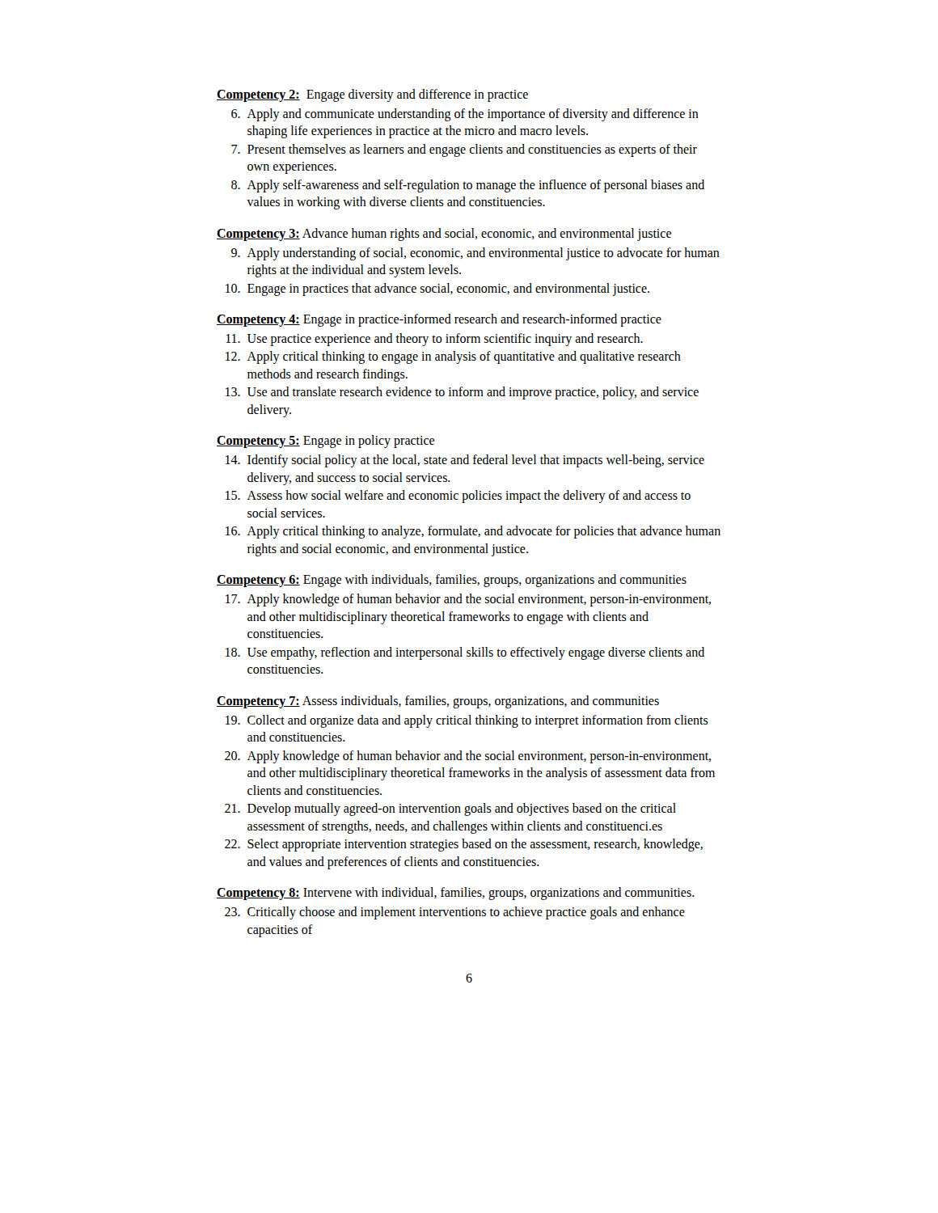Competency 2: Engage diversity and difference in practice
Apply and communicate understanding of the importance of diversity and difference in shaping life experiences in practice at the micro and macro levels.
Present themselves as learners and engage clients and constituencies as experts of their own experiences.
Apply self-awareness and self-regulation to manage the influence of personal biases and values in working with diverse clients and constituencies.
Competency 3: Advance human rights and social, economic, and environmental justice
Apply understanding of social, economic, and environmental justice to advocate for human rights at the individual and system levels.
Engage in practices that advance social, economic, and environmental justice.
Competency 4: Engage in practice-informed research and research-informed practice
Use practice experience and theory to inform scientific inquiry and research.
Apply critical thinking to engage in analysis of quantitative and qualitative research methods and research findings.
Use and translate research evidence to inform and improve practice, policy, and service delivery.
Competency 5: Engage in policy practice
Identify social policy at the local, state and federal level that impacts well-being, service delivery, and success to social services.
Assess how social welfare and economic policies impact the delivery of and access to social services.
Apply critical thinking to analyze, formulate, and advocate for policies that advance human rights and social economic, and environmental justice.
Competency 6: Engage with individuals, families, groups, organizations and communities
Apply knowledge of human behavior and the social environment, person-in-environment, and other multidisciplinary theoretical frameworks to engage with clients and constituencies.
Use empathy, reflection and interpersonal skills to effectively engage diverse clients and constituencies.
Competency 7: Assess individuals, families, groups, organizations, and communities
Collect and organize data and apply critical thinking to interpret information from clients and constituencies.
Apply knowledge of human behavior and the social environment, person-in-environment, and other multidisciplinary theoretical frameworks in the analysis of assessment data from clients and constituencies.
Develop mutually agreed-on intervention goals and objectives based on the critical assessment of strengths, needs, and challenges within clients and constituenci.es
Select appropriate intervention strategies based on the assessment, research, knowledge, and values and preferences of clients and constituencies.
Competency 8: Intervene with individual, families, groups, organizations and communities.
Critically choose and implement interventions to achieve practice goals and enhance capacities of
6